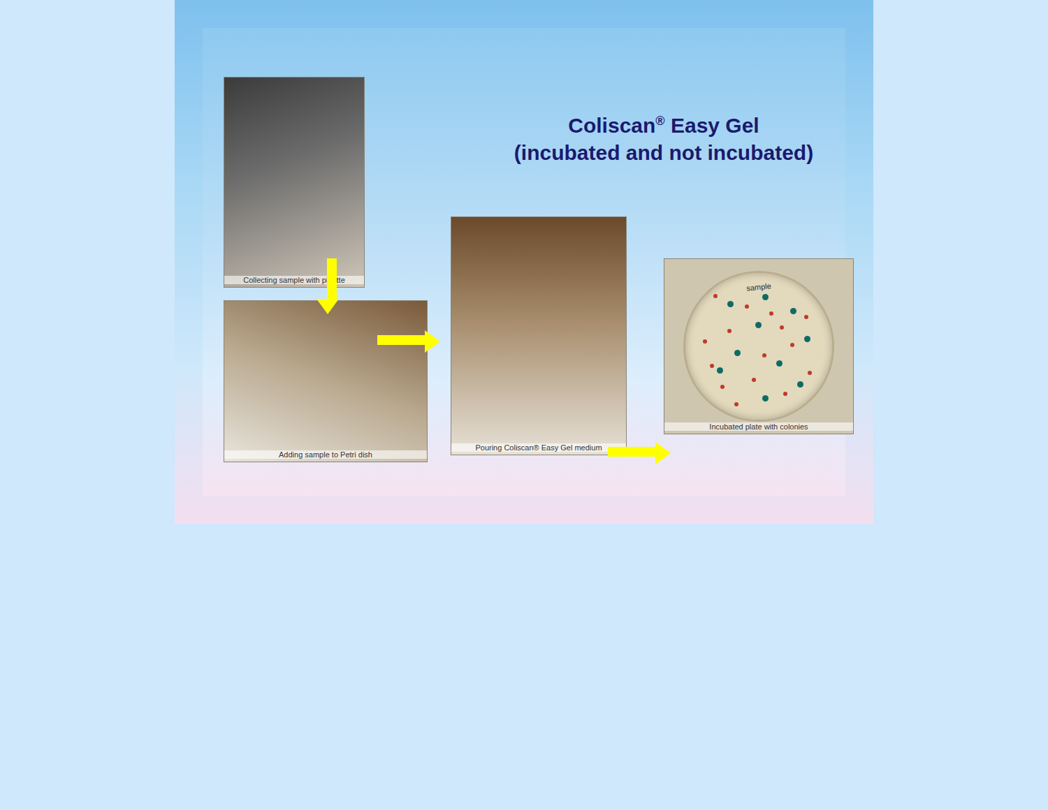Coliscan® Easy Gel
(incubated and not incubated)
Collecting sample with pipette
Adding sample to Petri dish
Pouring Coliscan® Easy Gel medium
sample
Incubated plate with colonies